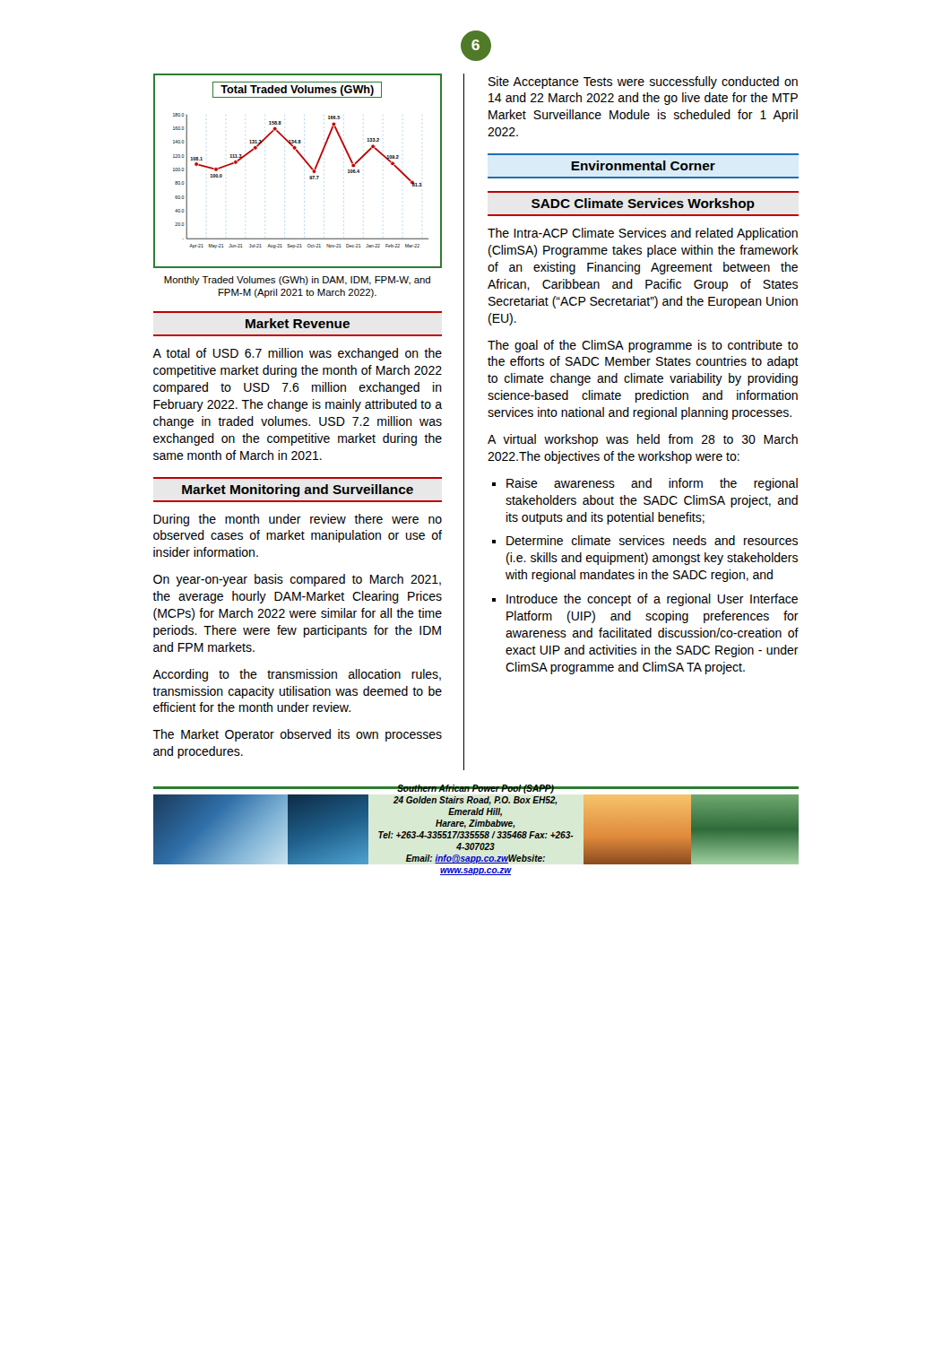6
Total Traded Volumes (GWh)
180.0 160.0 140.0 120.0 100.0 80.0 60.0 40.0 20.0 - 108.1 100.0 111.3 131.3 158.8 134.8 97.7 166.5 106.4 133.2 109.2 81.3 Apr-21 May-21 Jun-21 Jul-21 Aug-21 Sep-21 Oct-21 Nov-21 Dec-21 Jan-22 Feb-22 Mar-22
Monthly Traded Volumes (GWh) in DAM, IDM, FPM-W, and FPM-M (April 2021 to March 2022).
Market Revenue
A total of USD 6.7 million was exchanged on the competitive market during the month of March 2022 compared to USD 7.6 million exchanged in February 2022. The change is mainly attributed to a change in traded volumes. USD 7.2 million was exchanged on the competitive market during the same month of March in 2021.
Market Monitoring and Surveillance
During the month under review there were no observed cases of market manipulation or use of insider information.
On year-on-year basis compared to March 2021, the average hourly DAM-Market Clearing Prices (MCPs) for March 2022 were similar for all the time periods. There were few participants for the IDM and FPM markets.
According to the transmission allocation rules, transmission capacity utilisation was deemed to be efficient for the month under review.
The Market Operator observed its own processes and procedures.
Site Acceptance Tests were successfully conducted on 14 and 22 March 2022 and the go live date for the MTP Market Surveillance Module is scheduled for 1 April 2022.
Environmental Corner
SADC Climate Services Workshop
The Intra-ACP Climate Services and related Application (ClimSA) Programme takes place within the framework of an existing Financing Agreement between the African, Caribbean and Pacific Group of States Secretariat (“ACP Secretariat”) and the European Union (EU).
The goal of the ClimSA programme is to contribute to the efforts of SADC Member States countries to adapt to climate change and climate variability by providing science-based climate prediction and information services into national and regional planning processes.
A virtual workshop was held from 28 to 30 March 2022.The objectives of the workshop were to:
Raise awareness and inform the regional stakeholders about the SADC ClimSA project, and its outputs and its potential benefits;
Determine climate services needs and resources (i.e. skills and equipment) amongst key stakeholders with regional mandates in the SADC region, and
Introduce the concept of a regional User Interface Platform (UIP) and scoping preferences for awareness and facilitated discussion/co-creation of exact UIP and activities in the SADC Region - under ClimSA programme and ClimSA TA project.
Southern African Power Pool (SAPP)
24 Golden Stairs Road, P.O. Box EH52, Emerald Hill,
Harare, Zimbabwe,
Tel: +263-4-335517/335558 / 335468 Fax: +263-4-307023
Email: info@sapp.co.zw Website: www.sapp.co.zw